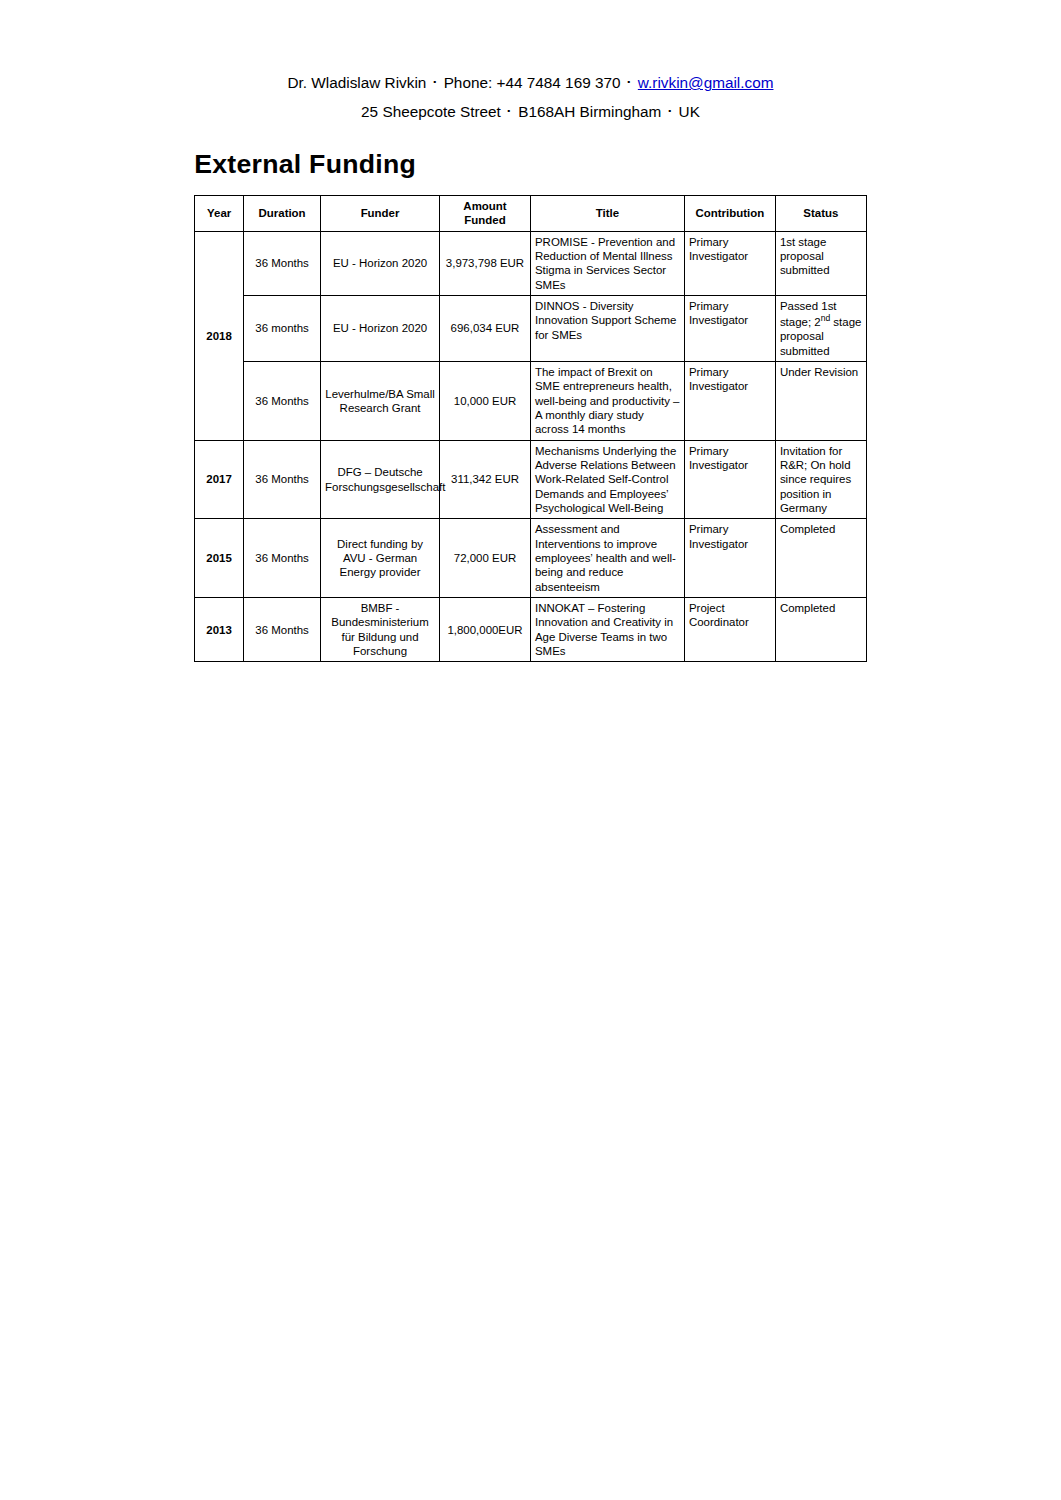Dr. Wladislaw Rivkin ･ Phone: +44 7484 169 370 ･ w.rivkin@gmail.com
25 Sheepcote Street ･ B168AH Birmingham ･ UK
External Funding
| Year | Duration | Funder | Amount Funded | Title | Contribution | Status |
| --- | --- | --- | --- | --- | --- | --- |
| 2018 | 36 Months | EU - Horizon 2020 | 3,973,798 EUR | PROMISE - Prevention and Reduction of Mental Illness Stigma in Services Sector SMEs | Primary Investigator | 1st stage proposal submitted |
| 36 months | EU - Horizon 2020 | 696,034 EUR | DINNOS - Diversity Innovation Support Scheme for SMEs | Primary Investigator | Passed 1st stage; 2 nd stage proposal submitted |
| 36 Months | Leverhulme/BA Small Research Grant | 10,000 EUR | The impact of Brexit on SME entrepreneurs health, well-being and productivity – A monthly diary study across 14 months | Primary Investigator | Under Revision |
| 2017 | 36 Months | DFG – Deutsche Forschungsgesellschaft | 311,342 EUR | Mechanisms Underlying the Adverse Relations Between Work-Related Self-Control Demands and Employees’ Psychological Well-Being | Primary Investigator | Invitation for R&R; On hold since requires position in Germany |
| 2015 | 36 Months | Direct funding by AVU - German Energy provider | 72,000 EUR | Assessment and Interventions to improve employees’ health and well-being and reduce absenteeism | Primary Investigator | Completed |
| 2013 | 36 Months | BMBF - Bundesministerium für Bildung und Forschung | 1,800,000EUR | INNOKAT – Fostering Innovation and Creativity in Age Diverse Teams in two SMEs | Project Coordinator | Completed |